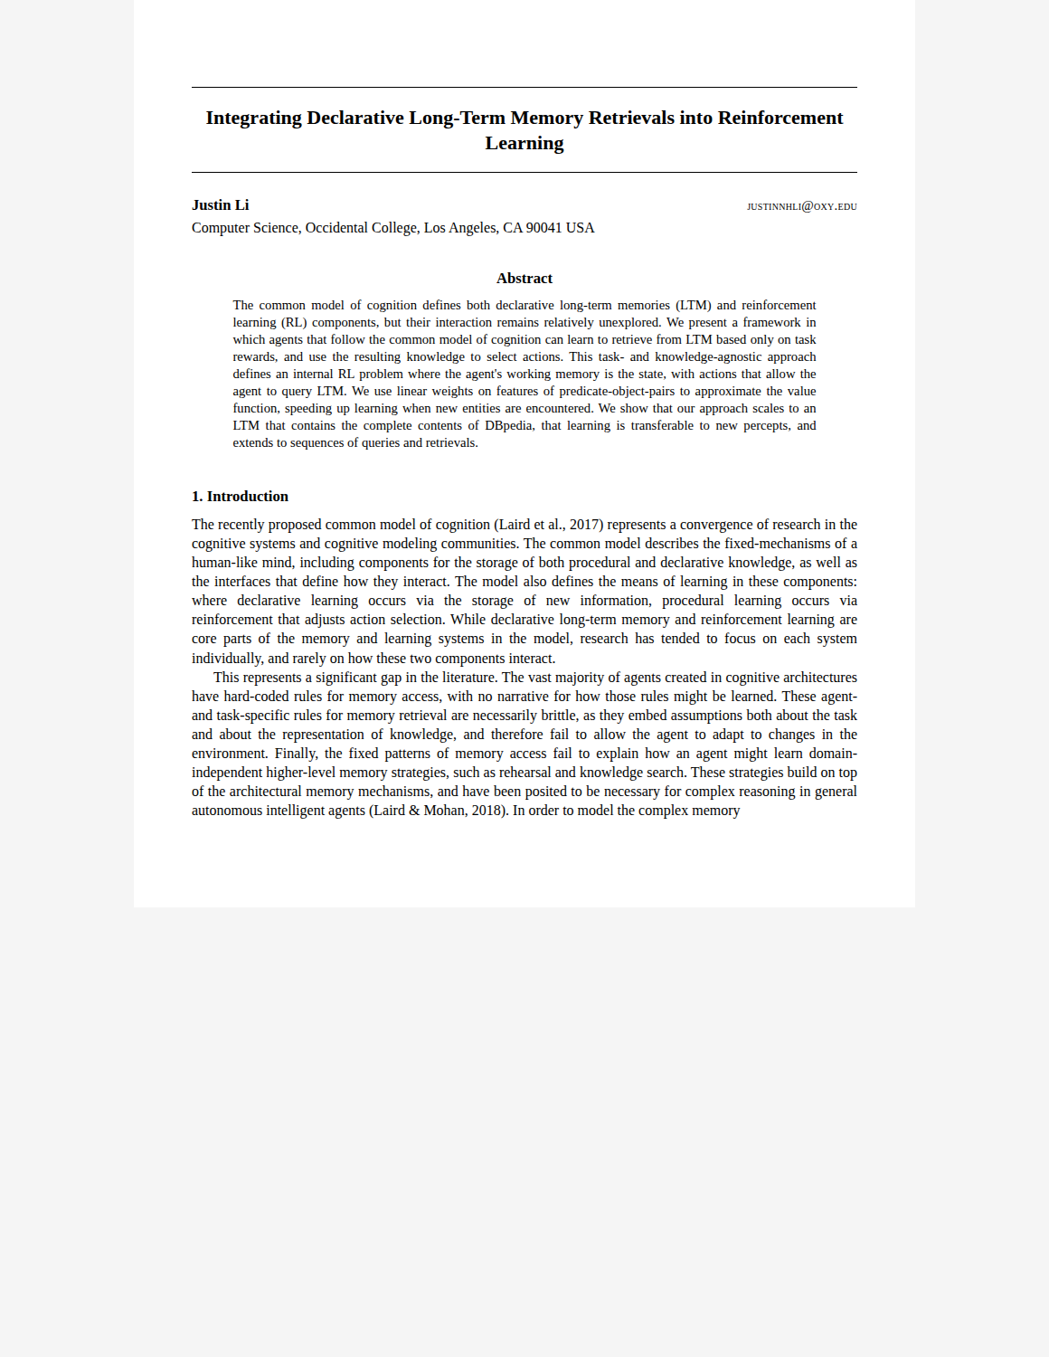Integrating Declarative Long-Term Memory Retrievals into Reinforcement Learning
Justin Li justinnhli@oxy.edu
Computer Science, Occidental College, Los Angeles, CA 90041 USA
Abstract
The common model of cognition defines both declarative long-term memories (LTM) and reinforcement learning (RL) components, but their interaction remains relatively unexplored. We present a framework in which agents that follow the common model of cognition can learn to retrieve from LTM based only on task rewards, and use the resulting knowledge to select actions. This task- and knowledge-agnostic approach defines an internal RL problem where the agent's working memory is the state, with actions that allow the agent to query LTM. We use linear weights on features of predicate-object-pairs to approximate the value function, speeding up learning when new entities are encountered. We show that our approach scales to an LTM that contains the complete contents of DBpedia, that learning is transferable to new percepts, and extends to sequences of queries and retrievals.
1. Introduction
The recently proposed common model of cognition (Laird et al., 2017) represents a convergence of research in the cognitive systems and cognitive modeling communities. The common model describes the fixed-mechanisms of a human-like mind, including components for the storage of both procedural and declarative knowledge, as well as the interfaces that define how they interact. The model also defines the means of learning in these components: where declarative learning occurs via the storage of new information, procedural learning occurs via reinforcement that adjusts action selection. While declarative long-term memory and reinforcement learning are core parts of the memory and learning systems in the model, research has tended to focus on each system individually, and rarely on how these two components interact.
This represents a significant gap in the literature. The vast majority of agents created in cognitive architectures have hard-coded rules for memory access, with no narrative for how those rules might be learned. These agent- and task-specific rules for memory retrieval are necessarily brittle, as they embed assumptions both about the task and about the representation of knowledge, and therefore fail to allow the agent to adapt to changes in the environment. Finally, the fixed patterns of memory access fail to explain how an agent might learn domain-independent higher-level memory strategies, such as rehearsal and knowledge search. These strategies build on top of the architectural memory mechanisms, and have been posited to be necessary for complex reasoning in general autonomous intelligent agents (Laird & Mohan, 2018). In order to model the complex memory